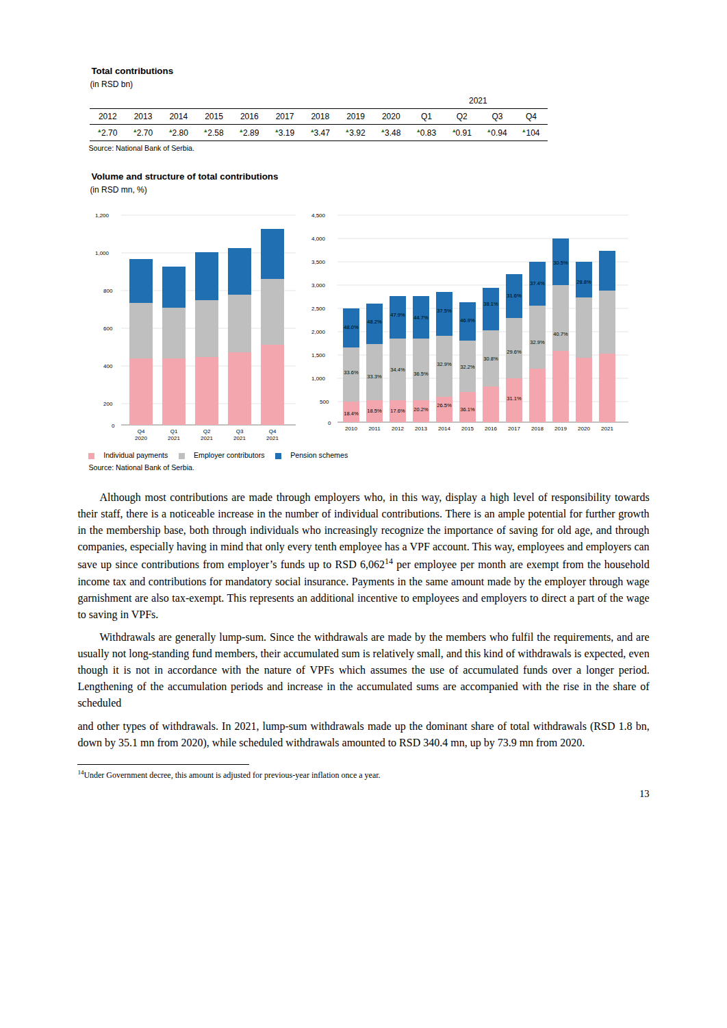Total contributions
(in RSD bn)
| | | | | | | | | | 2021 |
| --- | --- | --- | --- | --- | --- | --- | --- | --- | --- |
| 2012 | 2013 | 2014 | 2015 | 2016 | 2017 | 2018 | 2019 | 2020 | Q1 | Q2 | Q3 | Q4 |
| ▴ 2.70 | ▴ 2.70 | ▴ 2.80 | ▴ 2.58 | ▴ 2.89 | ▴ 3.19 | ▴ 3.47 | ▴ 3.92 | ▴ 3.48 | ▴ 0.83 | ▴ 0.91 | ▴ 0.94 | ▴ 104 |
Source: National Bank of Serbia.
Volume and structure of total contributions
(in RSD mn, %)
1,200 1,000 800 600 400 200 0 Q4 2020 Q1 2021 Q2 2021 Q3 2021 Q4 2021
4,500 4,000 3,500 3,000 2,500 2,000 1,500 1,000 500 0 48.0% 48.2% 47.9% 44.7% 37.5% 46.9% 38.1% 31.6% 37.4% 30.5% 28.8% 33.6% 33.3% 34.4% 36.5% 32.9% 32.2% 30.8% 29.6% 32.9% 40.7% 18.4% 18.5% 17.6% 20.2% 26.5% 36.1% 31.1% 2010 2011 2012 2013 2014 2015 2016 2017 2018 2019 2020 2021
Individual payments Employer contributors Pension schemes
Source: National Bank of Serbia.
Although most contributions are made through employers who, in this way, display a high level of responsibility towards their staff, there is a noticeable increase in the number of individual contributions. There is an ample potential for further growth in the membership base, both through individuals who increasingly recognize the importance of saving for old age, and through companies, especially having in mind that only every tenth employee has a VPF account. This way, employees and employers can save up since contributions from employer’s funds up to RSD 6,06214 per employee per month are exempt from the household income tax and contributions for mandatory social insurance. Payments in the same amount made by the employer through wage garnishment are also tax-exempt. This represents an additional incentive to employees and employers to direct a part of the wage to saving in VPFs.
Withdrawals are generally lump-sum. Since the withdrawals are made by the members who fulfil the requirements, and are usually not long-standing fund members, their accumulated sum is relatively small, and this kind of withdrawals is expected, even though it is not in accordance with the nature of VPFs which assumes the use of accumulated funds over a longer period. Lengthening of the accumulation periods and increase in the accumulated sums are accompanied with the rise in the share of scheduled
and other types of withdrawals. In 2021, lump-sum withdrawals made up the dominant share of total withdrawals (RSD 1.8 bn, down by 35.1 mn from 2020), while scheduled withdrawals amounted to RSD 340.4 mn, up by 73.9 mn from 2020.
14Under Government decree, this amount is adjusted for previous-year inflation once a year.
13